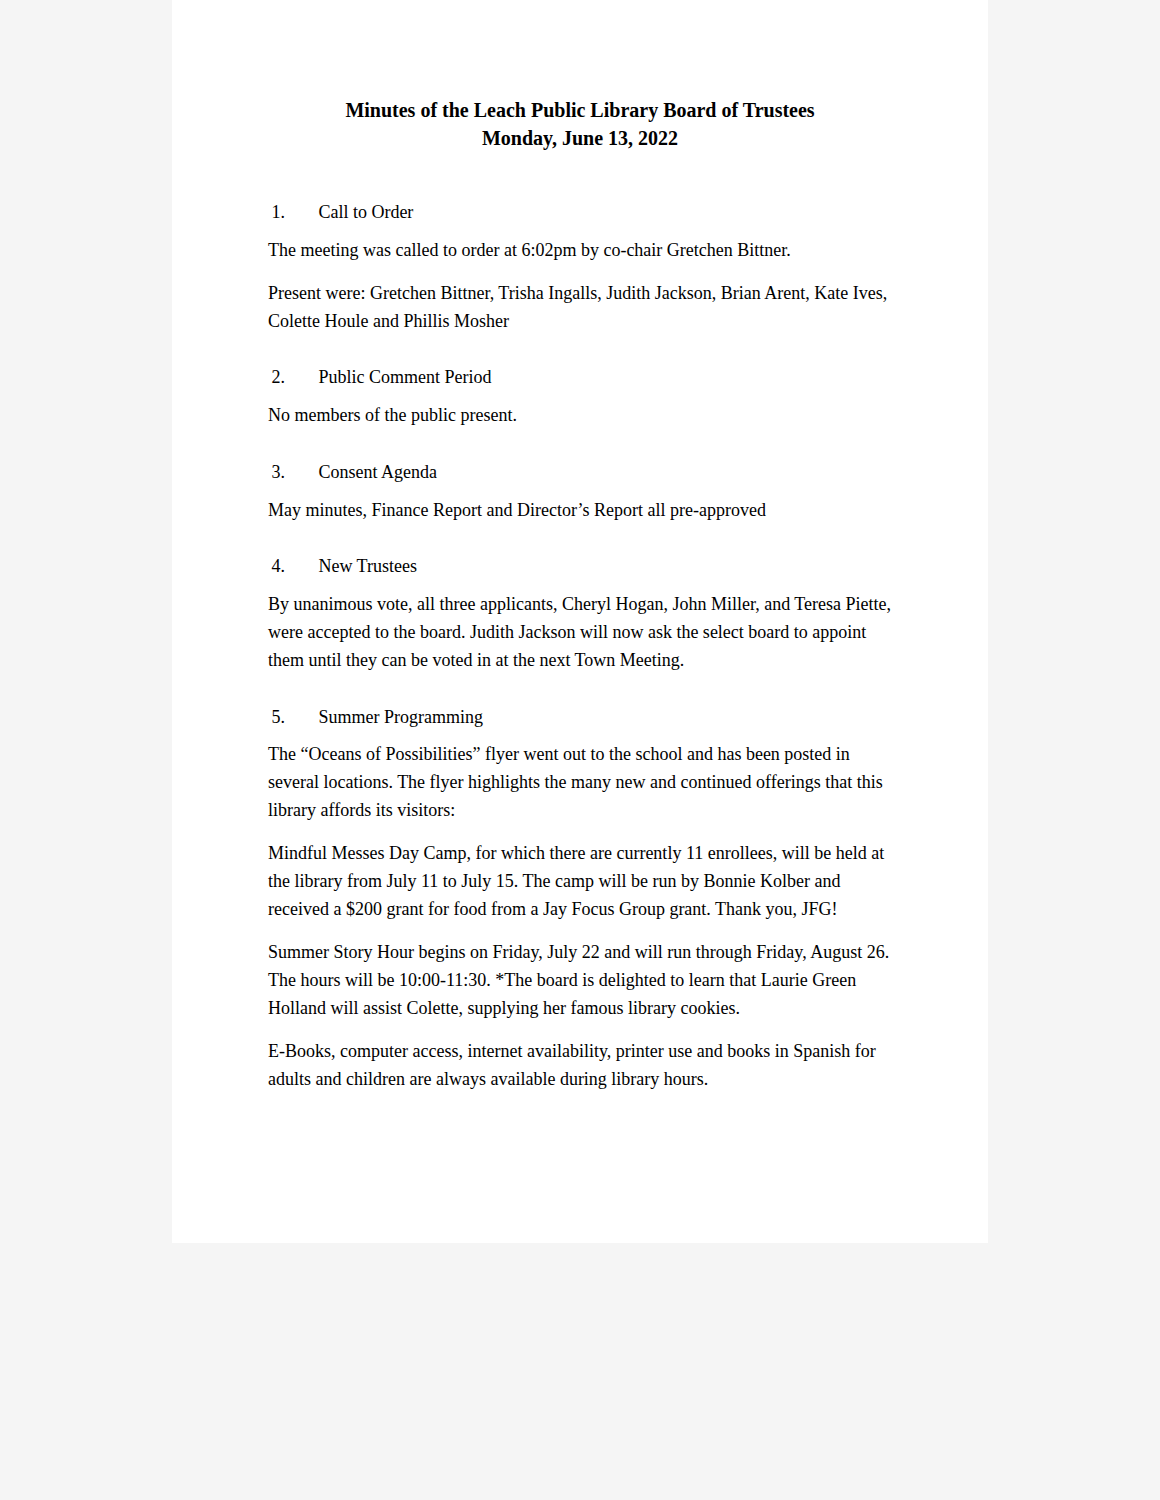Minutes of the Leach Public Library Board of Trustees Monday, June 13, 2022
Call to Order
The meeting was called to order at 6:02pm by co-chair Gretchen Bittner.
Present were: Gretchen Bittner, Trisha Ingalls, Judith Jackson, Brian Arent, Kate Ives, Colette Houle and Phillis Mosher
Public Comment Period
No members of the public present.
Consent Agenda
May minutes, Finance Report and Director’s Report all pre-approved
New Trustees
By unanimous vote, all three applicants, Cheryl Hogan, John Miller, and Teresa Piette, were accepted to the board. Judith Jackson will now ask the select board to appoint them until they can be voted in at the next Town Meeting.
Summer Programming
The “Oceans of Possibilities” flyer went out to the school and has been posted in several locations. The flyer highlights the many new and continued offerings that this library affords its visitors:
Mindful Messes Day Camp, for which there are currently 11 enrollees, will be held at the library from July 11 to July 15. The camp will be run by Bonnie Kolber and received a $200 grant for food from a Jay Focus Group grant. Thank you, JFG!
Summer Story Hour begins on Friday, July 22 and will run through Friday, August 26. The hours will be 10:00-11:30. *The board is delighted to learn that Laurie Green Holland will assist Colette, supplying her famous library cookies.
E-Books, computer access, internet availability, printer use and books in Spanish for adults and children are always available during library hours.